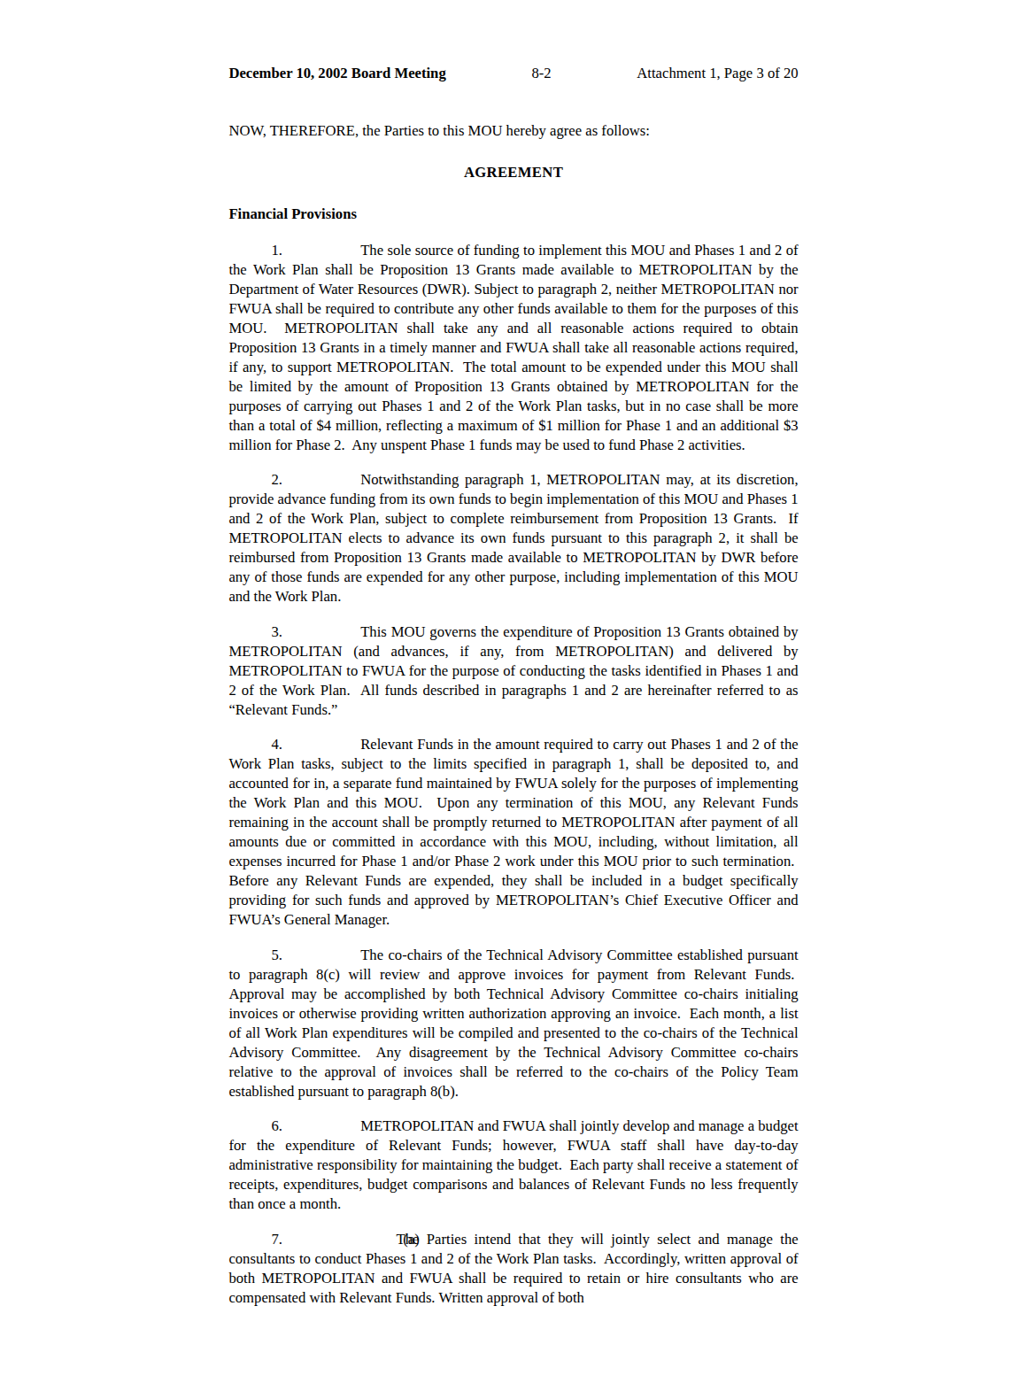December 10, 2002 Board Meeting
8-2
Attachment 1, Page 3 of 20
NOW, THEREFORE, the Parties to this MOU hereby agree as follows:
AGREEMENT
Financial Provisions
1. The sole source of funding to implement this MOU and Phases 1 and 2 of the Work Plan shall be Proposition 13 Grants made available to METROPOLITAN by the Department of Water Resources (DWR). Subject to paragraph 2, neither METROPOLITAN nor FWUA shall be required to contribute any other funds available to them for the purposes of this MOU. METROPOLITAN shall take any and all reasonable actions required to obtain Proposition 13 Grants in a timely manner and FWUA shall take all reasonable actions required, if any, to support METROPOLITAN. The total amount to be expended under this MOU shall be limited by the amount of Proposition 13 Grants obtained by METROPOLITAN for the purposes of carrying out Phases 1 and 2 of the Work Plan tasks, but in no case shall be more than a total of $4 million, reflecting a maximum of $1 million for Phase 1 and an additional $3 million for Phase 2. Any unspent Phase 1 funds may be used to fund Phase 2 activities.
2. Notwithstanding paragraph 1, METROPOLITAN may, at its discretion, provide advance funding from its own funds to begin implementation of this MOU and Phases 1 and 2 of the Work Plan, subject to complete reimbursement from Proposition 13 Grants. If METROPOLITAN elects to advance its own funds pursuant to this paragraph 2, it shall be reimbursed from Proposition 13 Grants made available to METROPOLITAN by DWR before any of those funds are expended for any other purpose, including implementation of this MOU and the Work Plan.
3. This MOU governs the expenditure of Proposition 13 Grants obtained by METROPOLITAN (and advances, if any, from METROPOLITAN) and delivered by METROPOLITAN to FWUA for the purpose of conducting the tasks identified in Phases 1 and 2 of the Work Plan. All funds described in paragraphs 1 and 2 are hereinafter referred to as “Relevant Funds.”
4. Relevant Funds in the amount required to carry out Phases 1 and 2 of the Work Plan tasks, subject to the limits specified in paragraph 1, shall be deposited to, and accounted for in, a separate fund maintained by FWUA solely for the purposes of implementing the Work Plan and this MOU. Upon any termination of this MOU, any Relevant Funds remaining in the account shall be promptly returned to METROPOLITAN after payment of all amounts due or committed in accordance with this MOU, including, without limitation, all expenses incurred for Phase 1 and/or Phase 2 work under this MOU prior to such termination. Before any Relevant Funds are expended, they shall be included in a budget specifically providing for such funds and approved by METROPOLITAN’s Chief Executive Officer and FWUA’s General Manager.
5. The co-chairs of the Technical Advisory Committee established pursuant to paragraph 8(c) will review and approve invoices for payment from Relevant Funds. Approval may be accomplished by both Technical Advisory Committee co-chairs initialing invoices or otherwise providing written authorization approving an invoice. Each month, a list of all Work Plan expenditures will be compiled and presented to the co-chairs of the Technical Advisory Committee. Any disagreement by the Technical Advisory Committee co-chairs relative to the approval of invoices shall be referred to the co-chairs of the Policy Team established pursuant to paragraph 8(b).
6. METROPOLITAN and FWUA shall jointly develop and manage a budget for the expenditure of Relevant Funds; however, FWUA staff shall have day-to-day administrative responsibility for maintaining the budget. Each party shall receive a statement of receipts, expenditures, budget comparisons and balances of Relevant Funds no less frequently than once a month.
7.(a) The Parties intend that they will jointly select and manage the consultants to conduct Phases 1 and 2 of the Work Plan tasks. Accordingly, written approval of both METROPOLITAN and FWUA shall be required to retain or hire consultants who are compensated with Relevant Funds. Written approval of both